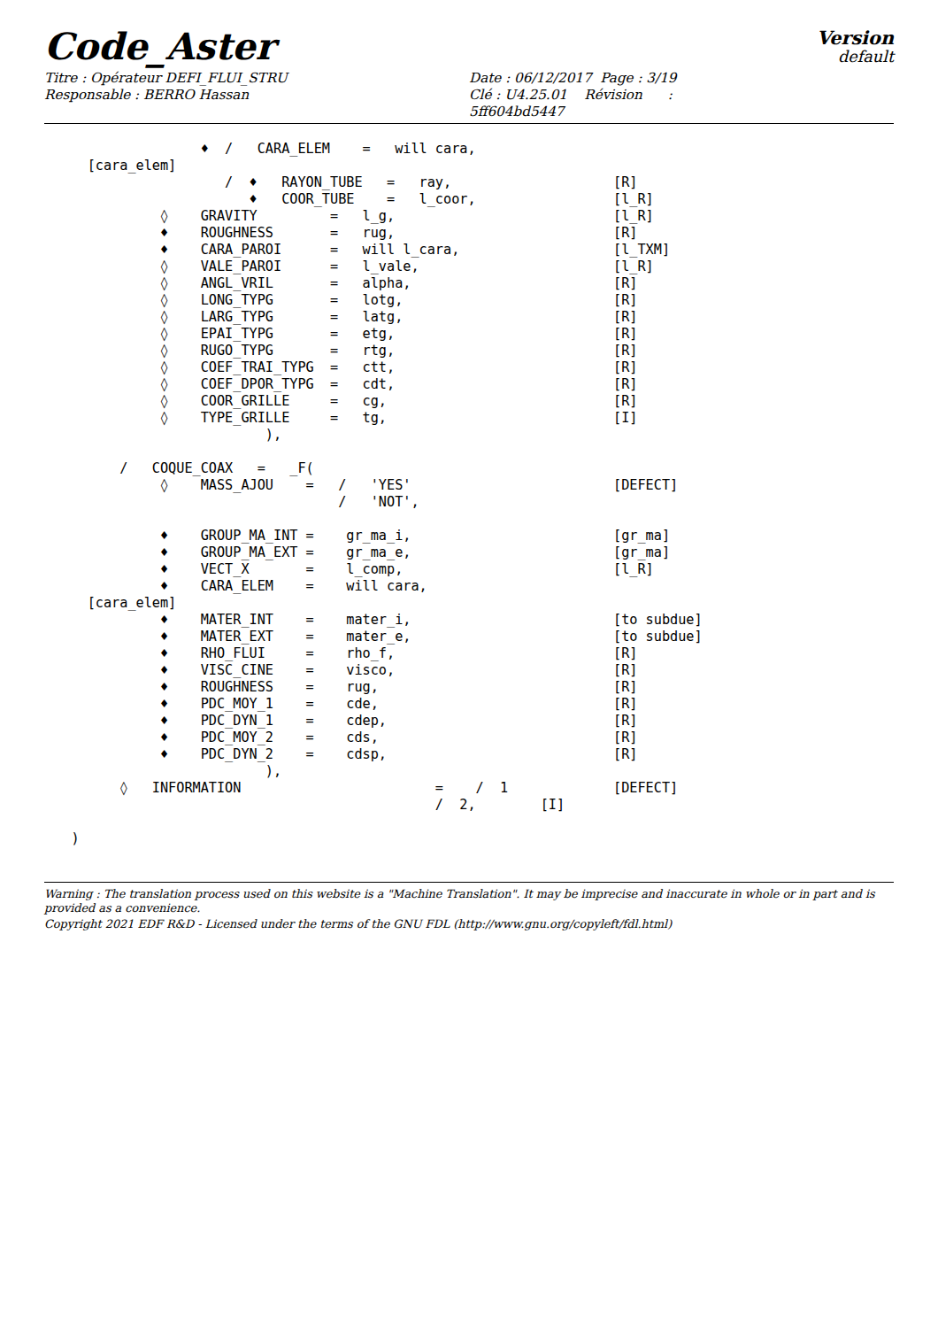Code_Aster
Versiondefault
| Titre : Opérateur DEFI_FLUI_STRU | Date : 06/12/2017 Page : 3/19 |
| Responsable : BERRO Hassan | Clé : U4.25.01 Révision : 5ff604bd5447 |
                ♦  /   CARA_ELEM    =   will cara,
  [cara_elem]
                   /  ♦   RAYON_TUBE   =   ray,                    [R]
                      ♦   COOR_TUBE    =   l_coor,                 [l_R]
           ◊    GRAVITY         =   l_g,                           [l_R]
           ♦    ROUGHNESS       =   rug,                           [R]
           ♦    CARA_PAROI      =   will l_cara,                   [l_TXM]
           ◊    VALE_PAROI      =   l_vale,                        [l_R]
           ◊    ANGL_VRIL       =   alpha,                         [R]
           ◊    LONG_TYPG       =   lotg,                          [R]
           ◊    LARG_TYPG       =   latg,                          [R]
           ◊    EPAI_TYPG       =   etg,                           [R]
           ◊    RUGO_TYPG       =   rtg,                           [R]
           ◊    COEF_TRAI_TYPG  =   ctt,                           [R]
           ◊    COEF_DPOR_TYPG  =   cdt,                           [R]
           ◊    COOR_GRILLE     =   cg,                            [R]
           ◊    TYPE_GRILLE     =   tg,                            [I]
                        ),

      /   COQUE_COAX   =   _F(
           ◊    MASS_AJOU    =   /   'YES'                         [DEFECT]
                                 /   'NOT',

           ♦    GROUP_MA_INT =    gr_ma_i,                         [gr_ma]
           ♦    GROUP_MA_EXT =    gr_ma_e,                         [gr_ma]
           ♦    VECT_X       =    l_comp,                          [l_R]
           ♦    CARA_ELEM    =    will cara,
  [cara_elem]
           ♦    MATER_INT    =    mater_i,                         [to subdue]
           ♦    MATER_EXT    =    mater_e,                         [to subdue]
           ♦    RHO_FLUI     =    rho_f,                           [R]
           ♦    VISC_CINE    =    visco,                           [R]
           ♦    ROUGHNESS    =    rug,                             [R]
           ♦    PDC_MOY_1    =    cde,                             [R]
           ♦    PDC_DYN_1    =    cdep,                            [R]
           ♦    PDC_MOY_2    =    cds,                             [R]
           ♦    PDC_DYN_2    =    cdsp,                            [R]
                        ),
      ◊   INFORMATION                        =    /  1             [DEFECT]
                                             /  2,        [I]

)
Warning : The translation process used on this website is a "Machine Translation". It may be imprecise and inaccurate in whole or in part and is provided as a convenience.
Copyright 2021 EDF R&D - Licensed under the terms of the GNU FDL (http://www.gnu.org/copyleft/fdl.html)